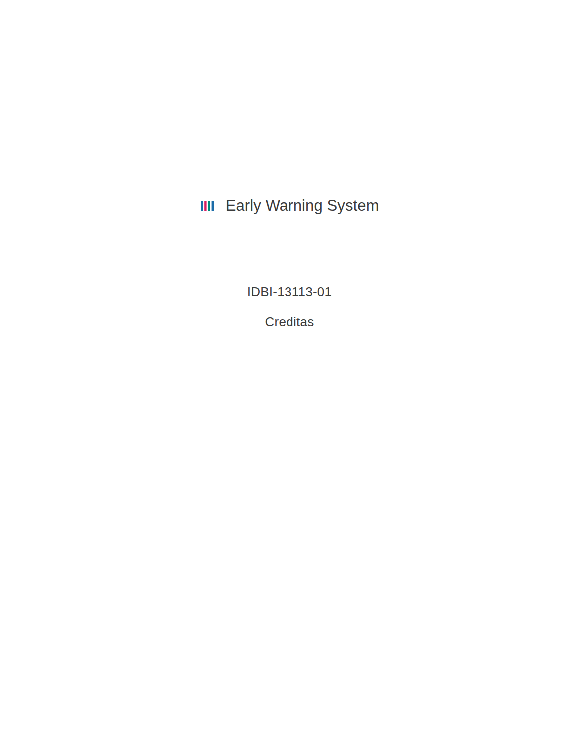Early Warning System
IDBI-13113-01
Creditas